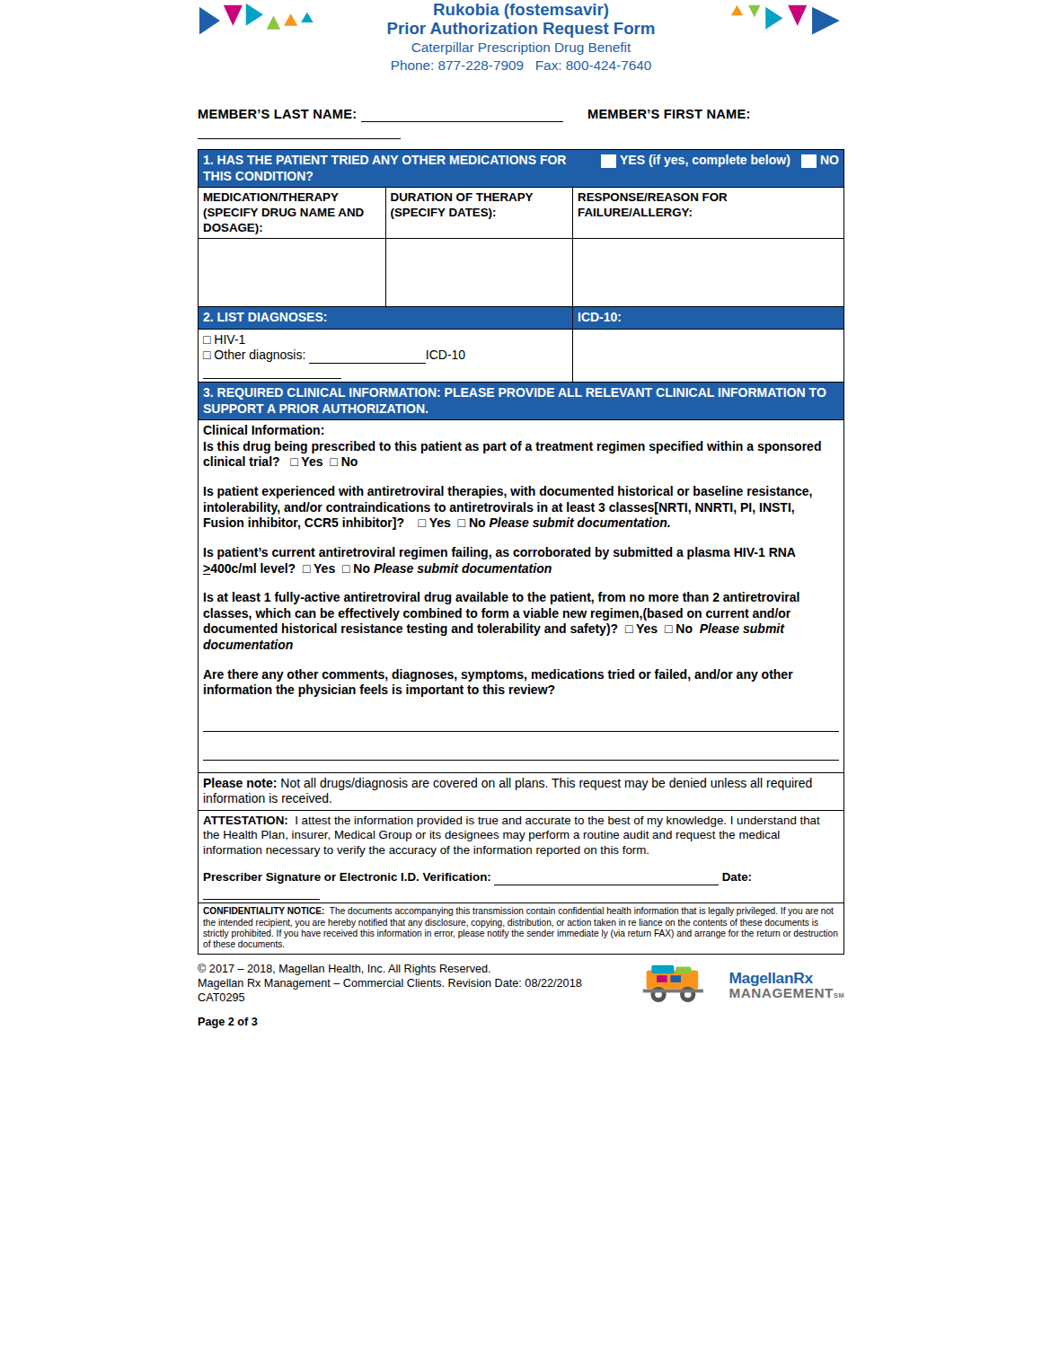Rukobia (fostemsavir)
Prior Authorization Request Form
Caterpillar Prescription Drug Benefit
Phone: 877-228-7909 Fax: 800-424-7640
MEMBER’S LAST NAME: MEMBER’S FIRST NAME:
| / 1. HAS THE PATIENT TRIED ANY OTHER MEDICATIONS FOR THIS CONDITION? / YES (if yes, complete below) NO / |
| MEDICATION/THERAPY (SPECIFY DRUG NAME AND DOSAGE): | DURATION OF THERAPY (SPECIFY DATES): | RESPONSE/REASON FOR FAILURE/ALLERGY: |
| 2. LIST DIAGNOSES: | ICD-10: |
| □ HIV-1 □ Other diagnosis: ICD-10 | |
| 3. REQUIRED CLINICAL INFORMATION: PLEASE PROVIDE ALL RELEVANT CLINICAL INFORMATION TO SUPPORT A PRIOR AUTHORIZATION. |
| Clinical Information: Is this drug being prescribed to this patient as part of a treatment regimen specified within a sponsored clinical trial? □ Yes □ No Is patient experienced with antiretroviral therapies, with documented historical or baseline resistance, intolerability, and/or contraindications to antiretrovirals in at least 3 classes[NRTI, NNRTI, PI, INSTI, Fusion inhibitor, CCR5 inhibitor]? □ Yes □ No Please submit documentation. Is patient’s current antiretroviral regimen failing, as corroborated by submitted a plasma HIV-1 RNA > 400c/ml level? □ Yes □ No Please submit documentation Is at least 1 fully-active antiretroviral drug available to the patient, from no more than 2 antiretroviral classes, which can be effectively combined to form a viable new regimen,(based on current and/or documented historical resistance testing and tolerability and safety)? □ Yes □ No Please submit documentation Are there any other comments, diagnoses, symptoms, medications tried or failed, and/or any other information the physician feels is important to this review? |
| Please note: Not all drugs/diagnosis are covered on all plans. This request may be denied unless all required information is received. |
| ATTESTATION: I attest the information provided is true and accurate to the best of my knowledge. I understand that the Health Plan, insurer, Medical Group or its designees may perform a routine audit and request the medical information necessary to verify the accuracy of the information reported on this form. Prescriber Signature or Electronic I.D. Verification: Date: |
| CONFIDENTIALITY NOTICE: The documents accompanying this transmission contain confidential health information that is legally privileged. If you are not the intended recipient, you are hereby notified that any disclosure, copying, distribution, or action taken in re liance on the contents of these documents is strictly prohibited. If you have received this information in error, please notify the sender immediate ly (via return FAX) and arrange for the return or destruction of these documents. |
© 2017 – 2018, Magellan Health, Inc. All Rights Reserved.
Magellan Rx Management – Commercial Clients. Revision Date: 08/22/2018
CAT0295
Page 2 of 3
MagellanRx
MANAGEMENTSM